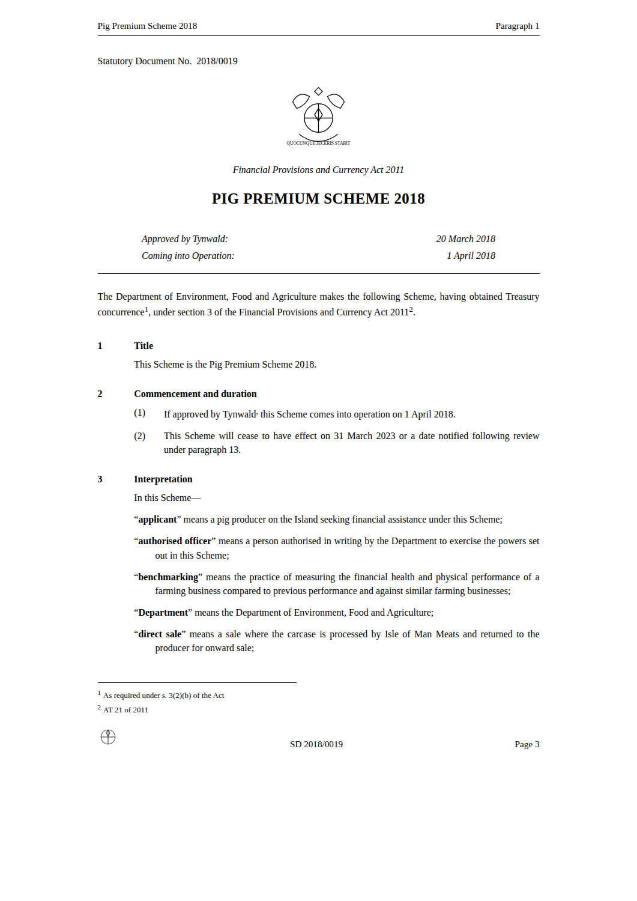Pig Premium Scheme 2018
Paragraph 1
Statutory Document No. 2018/0019
Financial Provisions and Currency Act 2011
PIG PREMIUM SCHEME 2018
| Approved by Tynwald: | 20 March 2018 |
| Coming into Operation: | 1 April 2018 |
The Department of Environment, Food and Agriculture makes the following Scheme, having obtained Treasury concurrence1, under section 3 of the Financial Provisions and Currency Act 20112.
1 Title
This Scheme is the Pig Premium Scheme 2018.
2 Commencement and duration
(1) If approved by Tynwald, this Scheme comes into operation on 1 April 2018.
(2) This Scheme will cease to have effect on 31 March 2023 or a date notified following review under paragraph 13.
3 Interpretation
In this Scheme—
“applicant” means a pig producer on the Island seeking financial assistance under this Scheme;
“authorised officer” means a person authorised in writing by the Department to exercise the powers set out in this Scheme;
“benchmarking” means the practice of measuring the financial health and physical performance of a farming business compared to previous performance and against similar farming businesses;
“Department” means the Department of Environment, Food and Agriculture;
“direct sale” means a sale where the carcase is processed by Isle of Man Meats and returned to the producer for onward sale;
1As required under s. 3(2)(b) of the Act
2AT 21 of 2011
SD 2018/0019
Page 3